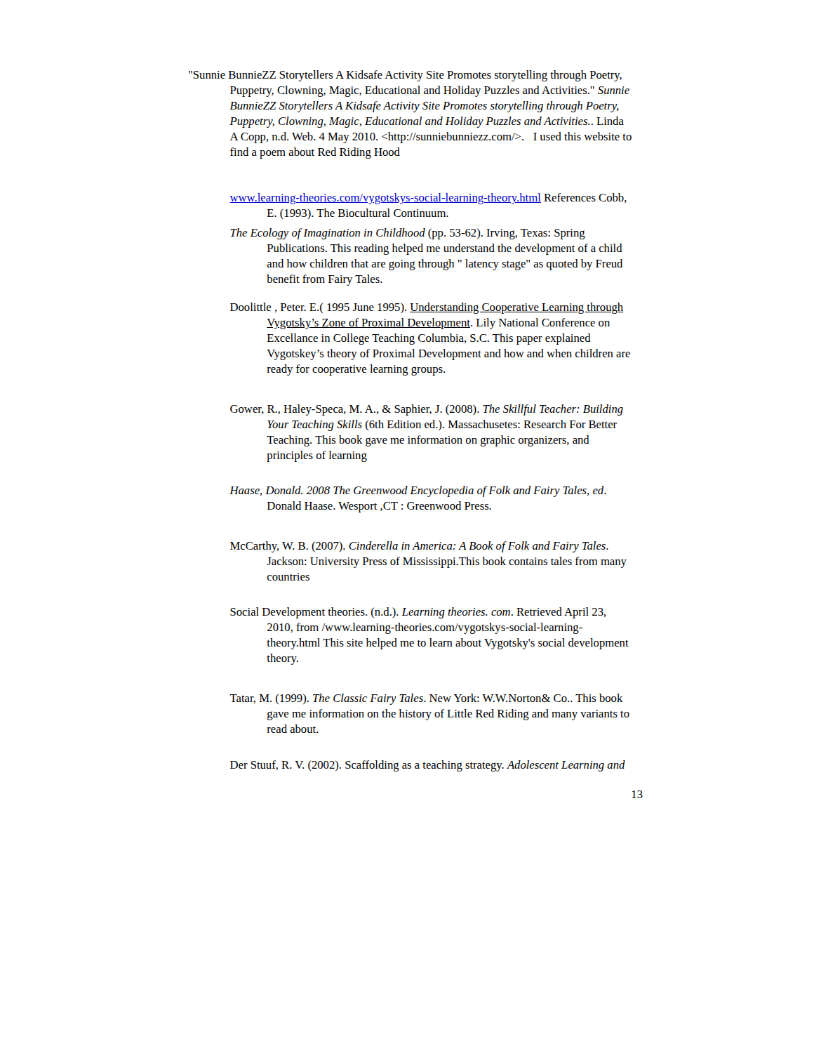"Sunnie BunnieZZ Storytellers A Kidsafe Activity Site Promotes storytelling through Poetry, Puppetry, Clowning, Magic, Educational and Holiday Puzzles and Activities." Sunnie BunnieZZ Storytellers A Kidsafe Activity Site Promotes storytelling through Poetry, Puppetry, Clowning, Magic, Educational and Holiday Puzzles and Activities.. Linda A Copp, n.d. Web. 4 May 2010. <http://sunniebunniezz.com/>. I used this website to find a poem about Red Riding Hood
www.learning-theories.com/vygotskys-social-learning-theory.html References Cobb, E. (1993). The Biocultural Continuum.
The Ecology of Imagination in Childhood (pp. 53-62). Irving, Texas: Spring Publications. This reading helped me understand the development of a child and how children that are going through " latency stage" as quoted by Freud benefit from Fairy Tales.
Doolittle , Peter. E.( 1995 June 1995). Understanding Cooperative Learning through Vygotsky’s Zone of Proximal Development. Lily National Conference on Excellance in College Teaching Columbia, S.C. This paper explained Vygotskey’s theory of Proximal Development and how and when children are ready for cooperative learning groups.
Gower, R., Haley-Speca, M. A., & Saphier, J. (2008). The Skillful Teacher: Building Your Teaching Skills (6th Edition ed.). Massachusetes: Research For Better Teaching. This book gave me information on graphic organizers, and principles of learning
Haase, Donald. 2008 The Greenwood Encyclopedia of Folk and Fairy Tales, ed. Donald Haase. Wesport ,CT : Greenwood Press.
McCarthy, W. B. (2007). Cinderella in America: A Book of Folk and Fairy Tales. Jackson: University Press of Mississippi.This book contains tales from many countries
Social Development theories. (n.d.). Learning theories. com. Retrieved April 23, 2010, from /www.learning-theories.com/vygotskys-social-learning-theory.html This site helped me to learn about Vygotsky's social development theory.
Tatar, M. (1999). The Classic Fairy Tales. New York: W.W.Norton& Co.. This book gave me information on the history of Little Red Riding and many variants to read about.
Der Stuuf, R. V. (2002). Scaffolding as a teaching strategy. Adolescent Learning and
13